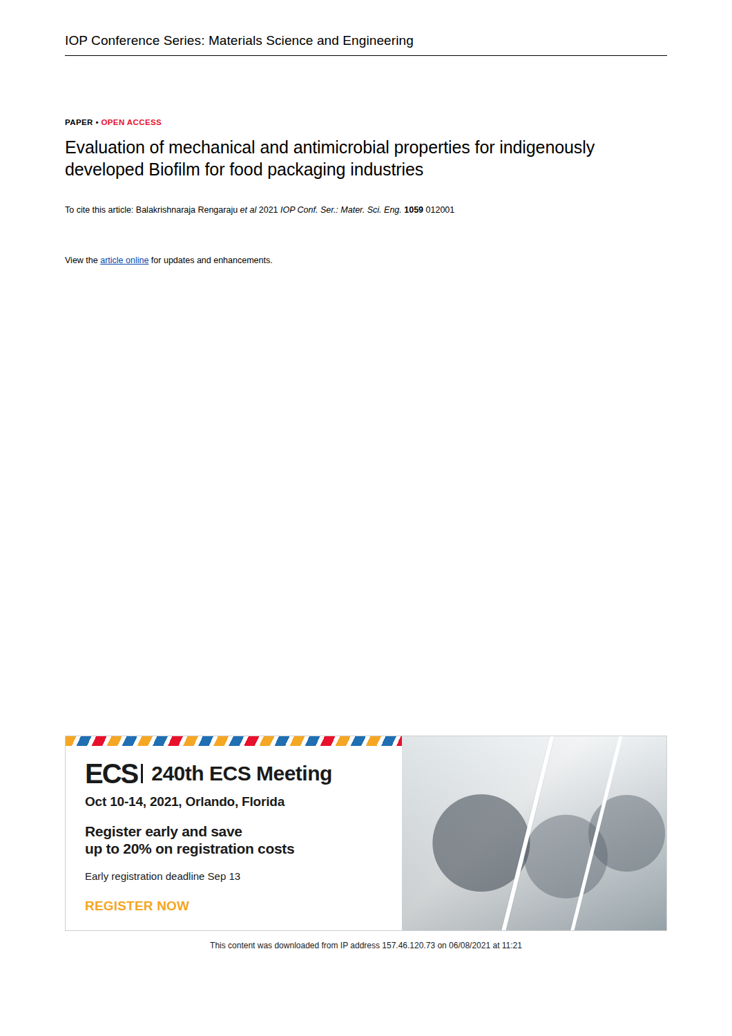IOP Conference Series: Materials Science and Engineering
PAPER • OPEN ACCESS
Evaluation of mechanical and antimicrobial properties for indigenously developed Biofilm for food packaging industries
To cite this article: Balakrishnaraja Rengaraju et al 2021 IOP Conf. Ser.: Mater. Sci. Eng. 1059 012001
View the article online for updates and enhancements.
ECS 240th ECS Meeting
Oct 10-14, 2021, Orlando, Florida
Register early and save
up to 20% on registration costs
Early registration deadline Sep 13
REGISTER NOW
This content was downloaded from IP address 157.46.120.73 on 06/08/2021 at 11:21